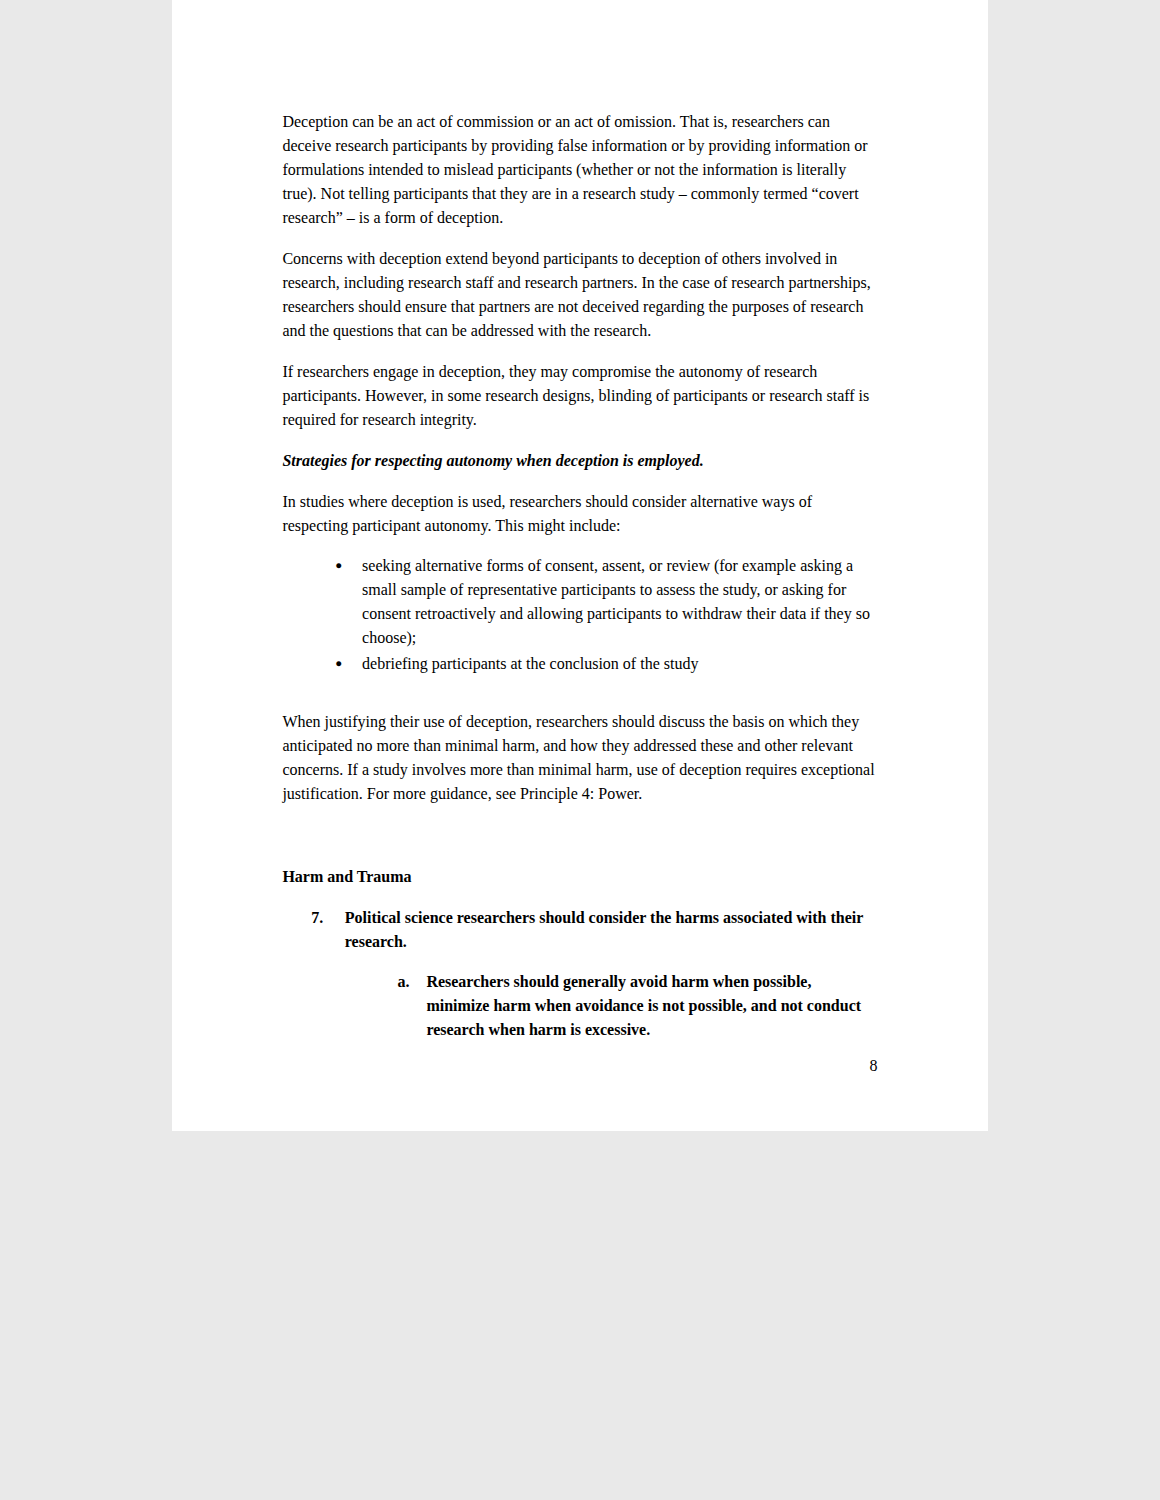Deception can be an act of commission or an act of omission. That is, researchers can deceive research participants by providing false information or by providing information or formulations intended to mislead participants (whether or not the information is literally true). Not telling participants that they are in a research study – commonly termed “covert research” – is a form of deception.
Concerns with deception extend beyond participants to deception of others involved in research, including research staff and research partners. In the case of research partnerships, researchers should ensure that partners are not deceived regarding the purposes of research and the questions that can be addressed with the research.
If researchers engage in deception, they may compromise the autonomy of research participants. However, in some research designs, blinding of participants or research staff is required for research integrity.
Strategies for respecting autonomy when deception is employed.
In studies where deception is used, researchers should consider alternative ways of respecting participant autonomy. This might include:
seeking alternative forms of consent, assent, or review (for example asking a small sample of representative participants to assess the study, or asking for consent retroactively and allowing participants to withdraw their data if they so choose);
debriefing participants at the conclusion of the study
When justifying their use of deception, researchers should discuss the basis on which they anticipated no more than minimal harm, and how they addressed these and other relevant concerns. If a study involves more than minimal harm, use of deception requires exceptional justification. For more guidance, see Principle 4: Power.
Harm and Trauma
7. Political science researchers should consider the harms associated with their research.
a. Researchers should generally avoid harm when possible, minimize harm when avoidance is not possible, and not conduct research when harm is excessive.
8